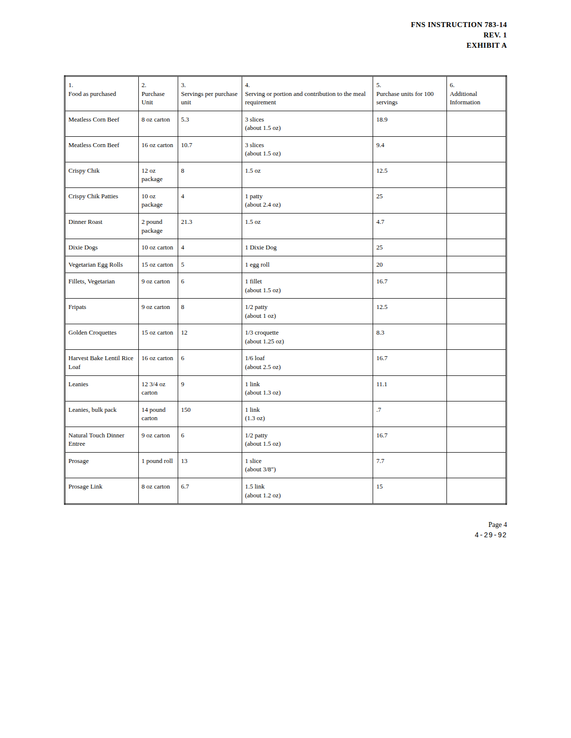FNS INSTRUCTION 783-14
REV. 1
EXHIBIT A
| 1. Food as purchased | 2. Purchase Unit | 3. Servings per purchase unit | 4. Serving or portion and contribution to the meal requirement | 5. Purchase units for 100 servings | 6. Additional Information |
| --- | --- | --- | --- | --- | --- |
| Meatless Corn Beef | 8 oz carton | 5.3 | 3 slices (about 1.5 oz) | 18.9 | |
| Meatless Corn Beef | 16 oz carton | 10.7 | 3 slices (about 1.5 oz) | 9.4 | |
| Crispy Chik | 12 oz package | 8 | 1.5 oz | 12.5 | |
| Crispy Chik Patties | 10 oz package | 4 | 1 patty (about 2.4 oz) | 25 | |
| Dinner Roast | 2 pound package | 21.3 | 1.5 oz | 4.7 | |
| Dixie Dogs | 10 oz carton | 4 | 1 Dixie Dog | 25 | |
| Vegetarian Egg Rolls | 15 oz carton | 5 | 1 egg roll | 20 | |
| Fillets, Vegetarian | 9 oz carton | 6 | 1 fillet (about 1.5 oz) | 16.7 | |
| Fripats | 9 oz carton | 8 | 1/2 patty (about 1 oz) | 12.5 | |
| Golden Croquettes | 15 oz carton | 12 | 1/3 croquette (about 1.25 oz) | 8.3 | |
| Harvest Bake Lentil Rice Loaf | 16 oz carton | 6 | 1/6 loaf (about 2.5 oz) | 16.7 | |
| Leanies | 12 3/4 oz carton | 9 | 1 link (about 1.3 oz) | 11.1 | |
| Leanies, bulk pack | 14 pound carton | 150 | 1 link (1.3 oz) | .7 | |
| Natural Touch Dinner Entree | 9 oz carton | 6 | 1/2 patty (about 1.5 oz) | 16.7 | |
| Prosage | 1 pound roll | 13 | 1 slice (about 3/8") | 7.7 | |
| Prosage Link | 8 oz carton | 6.7 | 1.5 link (about 1.2 oz) | 15 | |
Page 4
4-29-92